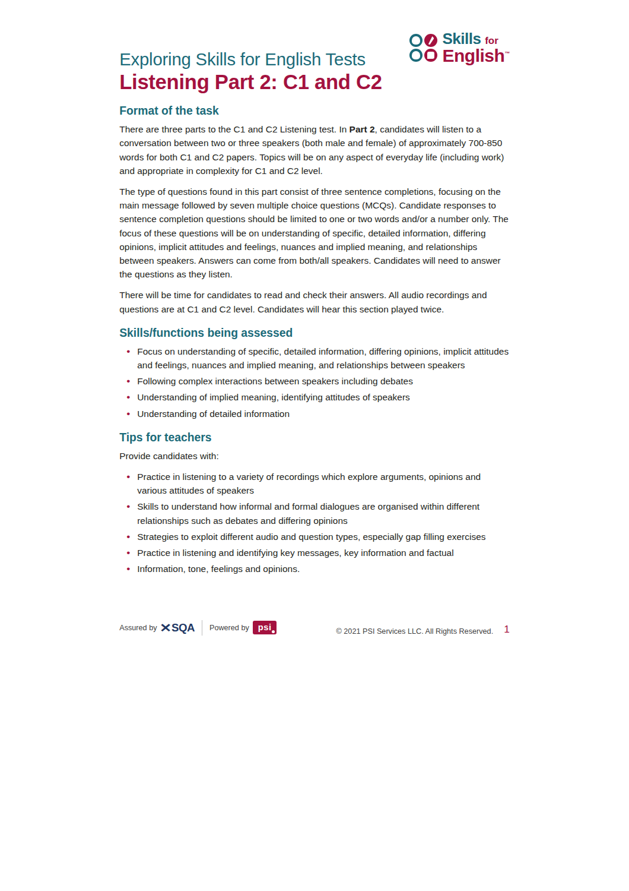Skills for English™
Exploring Skills for English Tests
Listening Part 2: C1 and C2
Format of the task
There are three parts to the C1 and C2 Listening test. In Part 2, candidates will listen to a conversation between two or three speakers (both male and female) of approximately 700-850 words for both C1 and C2 papers. Topics will be on any aspect of everyday life (including work) and appropriate in complexity for C1 and C2 level.
The type of questions found in this part consist of three sentence completions, focusing on the main message followed by seven multiple choice questions (MCQs). Candidate responses to sentence completion questions should be limited to one or two words and/or a number only. The focus of these questions will be on understanding of specific, detailed information, differing opinions, implicit attitudes and feelings, nuances and implied meaning, and relationships between speakers. Answers can come from both/all speakers. Candidates will need to answer the questions as they listen.
There will be time for candidates to read and check their answers. All audio recordings and questions are at C1 and C2 level. Candidates will hear this section played twice.
Skills/functions being assessed
Focus on understanding of specific, detailed information, differing opinions, implicit attitudes and feelings, nuances and implied meaning, and relationships between speakers
Following complex interactions between speakers including debates
Understanding of implied meaning, identifying attitudes of speakers
Understanding of detailed information
Tips for teachers
Provide candidates with:
Practice in listening to a variety of recordings which explore arguments, opinions and various attitudes of speakers
Skills to understand how informal and formal dialogues are organised within different relationships such as debates and differing opinions
Strategies to exploit different audio and question types, especially gap filling exercises
Practice in listening and identifying key messages, key information and factual
Information, tone, feelings and opinions.
Assured by ✕SQA Powered by psi
© 2021 PSI Services LLC. All Rights Reserved. 1